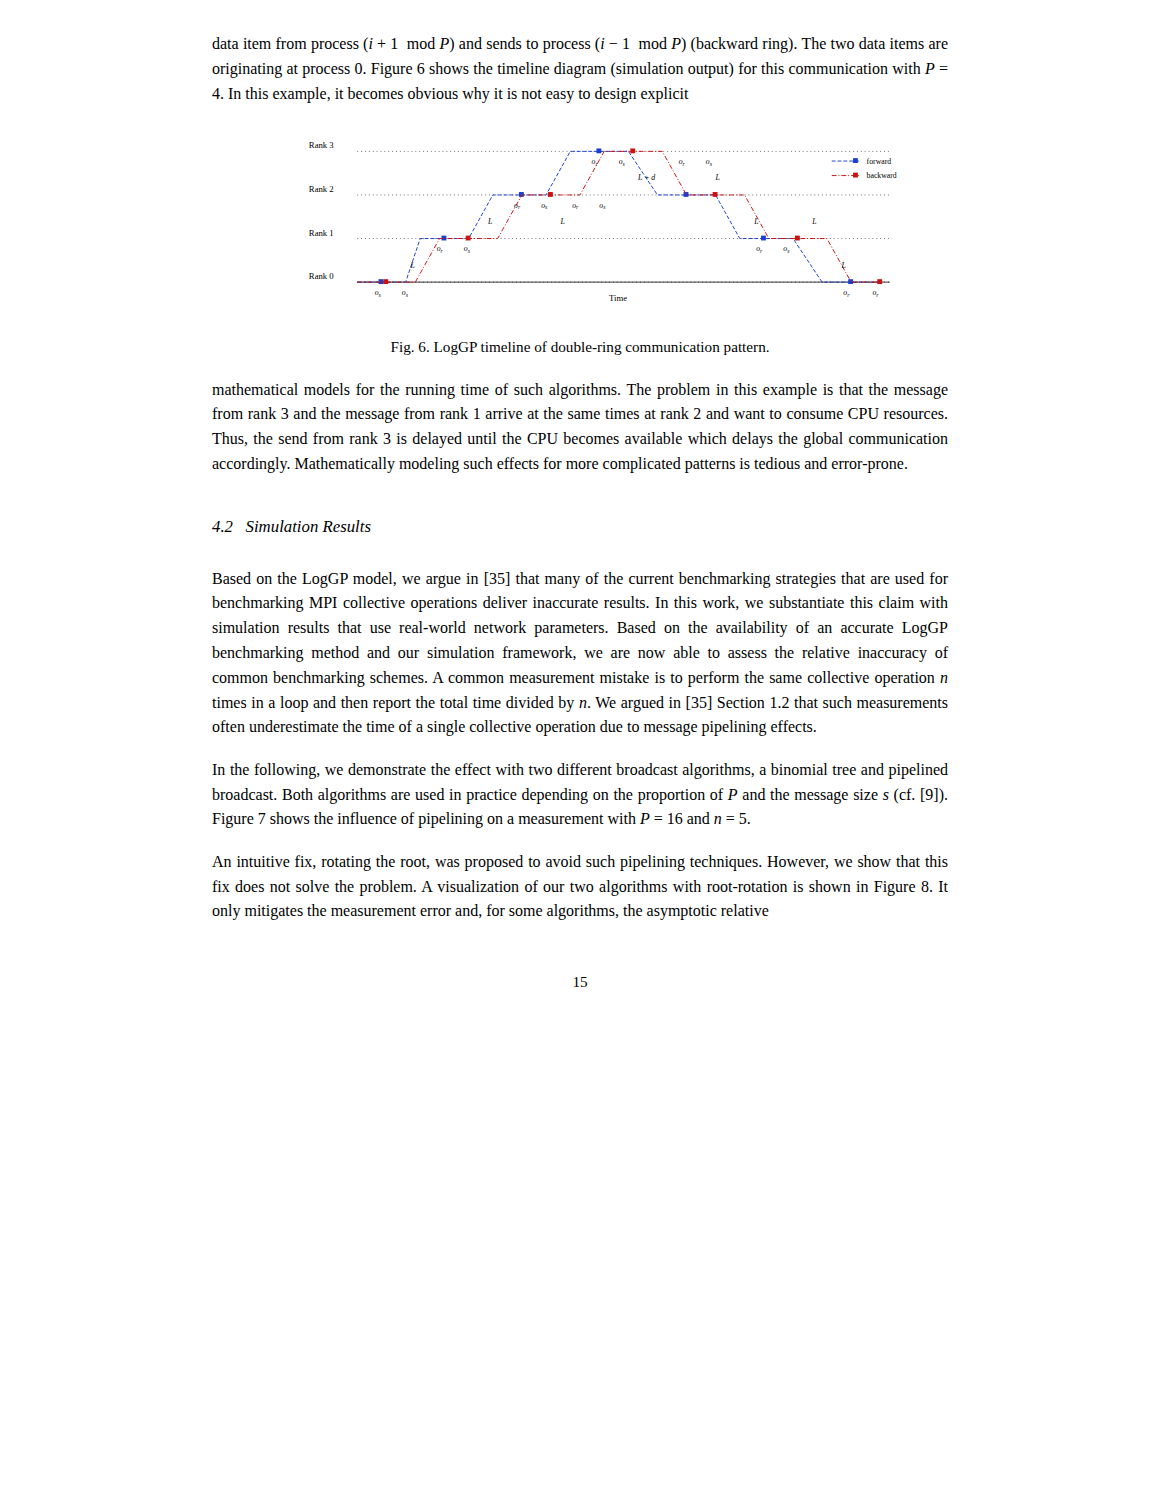data item from process (i + 1 mod P) and sends to process (i − 1 mod P) (backward ring). The two data items are originating at process 0. Figure 6 shows the timeline diagram (simulation output) for this communication with P = 4. In this example, it becomes obvious why it is not easy to design explicit
Rank 3 Rank 2 Rank 1 Rank 0 Time os os or os or os or os or os or os or os or or L L L L + d L L L L forward backward
Fig. 6. LogGP timeline of double-ring communication pattern.
mathematical models for the running time of such algorithms. The problem in this example is that the message from rank 3 and the message from rank 1 arrive at the same times at rank 2 and want to consume CPU resources. Thus, the send from rank 3 is delayed until the CPU becomes available which delays the global communication accordingly. Mathematically modeling such effects for more complicated patterns is tedious and error-prone.
4.2 Simulation Results
Based on the LogGP model, we argue in [35] that many of the current benchmarking strategies that are used for benchmarking MPI collective operations deliver inaccurate results. In this work, we substantiate this claim with simulation results that use real-world network parameters. Based on the availability of an accurate LogGP benchmarking method and our simulation framework, we are now able to assess the relative inaccuracy of common benchmarking schemes. A common measurement mistake is to perform the same collective operation n times in a loop and then report the total time divided by n. We argued in [35] Section 1.2 that such measurements often underestimate the time of a single collective operation due to message pipelining effects.
In the following, we demonstrate the effect with two different broadcast algorithms, a binomial tree and pipelined broadcast. Both algorithms are used in practice depending on the proportion of P and the message size s (cf. [9]). Figure 7 shows the influence of pipelining on a measurement with P = 16 and n = 5.
An intuitive fix, rotating the root, was proposed to avoid such pipelining techniques. However, we show that this fix does not solve the problem. A visualization of our two algorithms with root-rotation is shown in Figure 8. It only mitigates the measurement error and, for some algorithms, the asymptotic relative
15